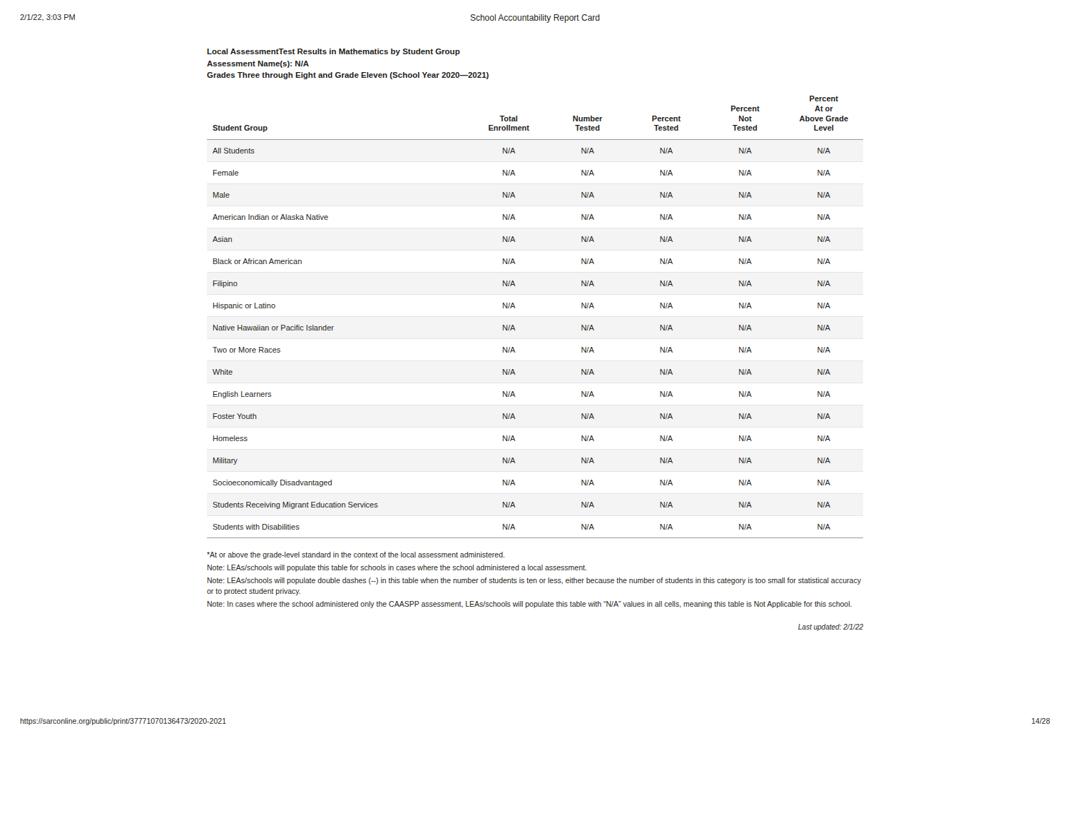2/1/22, 3:03 PM School Accountability Report Card
Local AssessmentTest Results in Mathematics by Student Group
Assessment Name(s): N/A
Grades Three through Eight and Grade Eleven (School Year 2020—2021)
| Student Group | Total Enrollment | Number Tested | Percent Tested | Percent Not Tested | Percent At or Above Grade Level |
| --- | --- | --- | --- | --- | --- |
| All Students | N/A | N/A | N/A | N/A | N/A |
| Female | N/A | N/A | N/A | N/A | N/A |
| Male | N/A | N/A | N/A | N/A | N/A |
| American Indian or Alaska Native | N/A | N/A | N/A | N/A | N/A |
| Asian | N/A | N/A | N/A | N/A | N/A |
| Black or African American | N/A | N/A | N/A | N/A | N/A |
| Filipino | N/A | N/A | N/A | N/A | N/A |
| Hispanic or Latino | N/A | N/A | N/A | N/A | N/A |
| Native Hawaiian or Pacific Islander | N/A | N/A | N/A | N/A | N/A |
| Two or More Races | N/A | N/A | N/A | N/A | N/A |
| White | N/A | N/A | N/A | N/A | N/A |
| English Learners | N/A | N/A | N/A | N/A | N/A |
| Foster Youth | N/A | N/A | N/A | N/A | N/A |
| Homeless | N/A | N/A | N/A | N/A | N/A |
| Military | N/A | N/A | N/A | N/A | N/A |
| Socioeconomically Disadvantaged | N/A | N/A | N/A | N/A | N/A |
| Students Receiving Migrant Education Services | N/A | N/A | N/A | N/A | N/A |
| Students with Disabilities | N/A | N/A | N/A | N/A | N/A |
*At or above the grade-level standard in the context of the local assessment administered.
Note: LEAs/schools will populate this table for schools in cases where the school administered a local assessment.
Note: LEAs/schools will populate double dashes (--) in this table when the number of students is ten or less, either because the number of students in this category is too small for statistical accuracy or to protect student privacy.
Note: In cases where the school administered only the CAASPP assessment, LEAs/schools will populate this table with “N/A” values in all cells, meaning this table is Not Applicable for this school.
Last updated: 2/1/22
https://sarconline.org/public/print/37771070136473/2020-2021 14/28